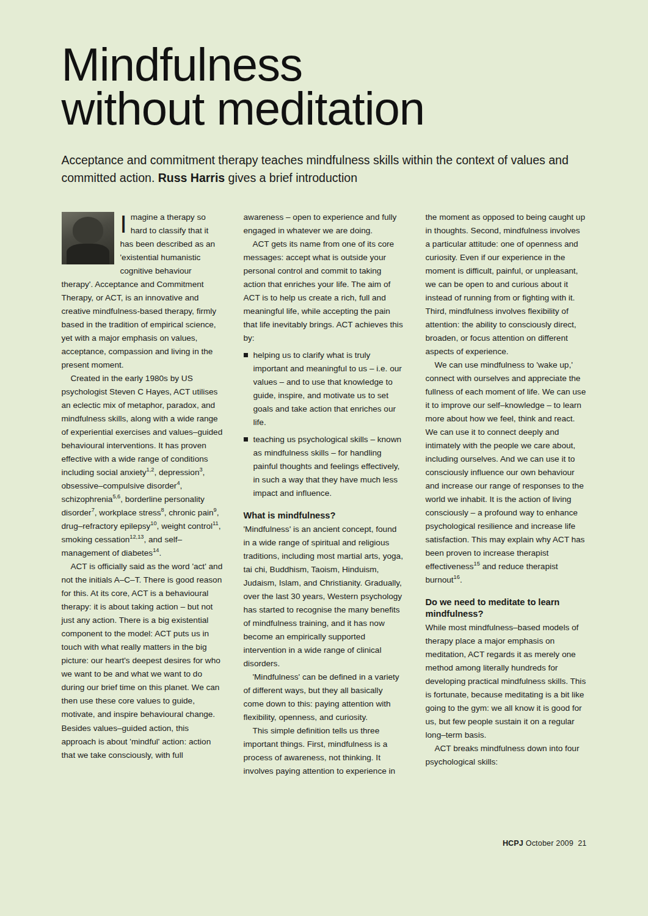Mindfulness
without meditation
Acceptance and commitment therapy teaches mindfulness skills within the context of values and committed action. Russ Harris gives a brief introduction
Imagine a therapy so hard to classify that it has been described as an 'existential humanistic cognitive behaviour therapy'. Acceptance and Commitment Therapy, or ACT, is an innovative and creative mindfulness-based therapy, firmly based in the tradition of empirical science, yet with a major emphasis on values, acceptance, compassion and living in the present moment.
Created in the early 1980s by US psychologist Steven C Hayes, ACT utilises an eclectic mix of metaphor, paradox, and mindfulness skills, along with a wide range of experiential exercises and values–guided behavioural interventions. It has proven effective with a wide range of conditions including social anxiety1,2, depression3, obsessive–compulsive disorder4, schizophrenia5,6, borderline personality disorder7, workplace stress8, chronic pain9, drug–refractory epilepsy10, weight control11, smoking cessation12,13, and self–management of diabetes14.
ACT is officially said as the word 'act' and not the initials A–C–T. There is good reason for this. At its core, ACT is a behavioural therapy: it is about taking action – but not just any action. There is a big existential component to the model: ACT puts us in touch with what really matters in the big picture: our heart's deepest desires for who we want to be and what we want to do during our brief time on this planet. We can then use these core values to guide, motivate, and inspire behavioural change. Besides values–guided action, this approach is about 'mindful' action: action that we take consciously, with full awareness – open to experience and fully engaged in whatever we are doing.
ACT gets its name from one of its core messages: accept what is outside your personal control and commit to taking action that enriches your life. The aim of ACT is to help us create a rich, full and meaningful life, while accepting the pain that life inevitably brings. ACT achieves this by:
helping us to clarify what is truly important and meaningful to us – i.e. our values – and to use that knowledge to guide, inspire, and motivate us to set goals and take action that enriches our life.
teaching us psychological skills – known as mindfulness skills – for handling painful thoughts and feelings effectively, in such a way that they have much less impact and influence.
What is mindfulness?
'Mindfulness' is an ancient concept, found in a wide range of spiritual and religious traditions, including most martial arts, yoga, tai chi, Buddhism, Taoism, Hinduism, Judaism, Islam, and Christianity. Gradually, over the last 30 years, Western psychology has started to recognise the many benefits of mindfulness training, and it has now become an empirically supported intervention in a wide range of clinical disorders.
'Mindfulness' can be defined in a variety of different ways, but they all basically come down to this: paying attention with flexibility, openness, and curiosity.
This simple definition tells us three important things. First, mindfulness is a process of awareness, not thinking. It involves paying attention to experience in the moment as opposed to being caught up in thoughts. Second, mindfulness involves a particular attitude: one of openness and curiosity. Even if our experience in the moment is difficult, painful, or unpleasant, we can be open to and curious about it instead of running from or fighting with it. Third, mindfulness involves flexibility of attention: the ability to consciously direct, broaden, or focus attention on different aspects of experience.
We can use mindfulness to 'wake up,' connect with ourselves and appreciate the fullness of each moment of life. We can use it to improve our self–knowledge – to learn more about how we feel, think and react. We can use it to connect deeply and intimately with the people we care about, including ourselves. And we can use it to consciously influence our own behaviour and increase our range of responses to the world we inhabit. It is the action of living consciously – a profound way to enhance psychological resilience and increase life satisfaction. This may explain why ACT has been proven to increase therapist effectiveness15 and reduce therapist burnout16.
Do we need to meditate to learn mindfulness?
While most mindfulness–based models of therapy place a major emphasis on meditation, ACT regards it as merely one method among literally hundreds for developing practical mindfulness skills. This is fortunate, because meditating is a bit like going to the gym: we all know it is good for us, but few people sustain it on a regular long–term basis.
ACT breaks mindfulness down into four psychological skills:
HCPJ October 2009 21